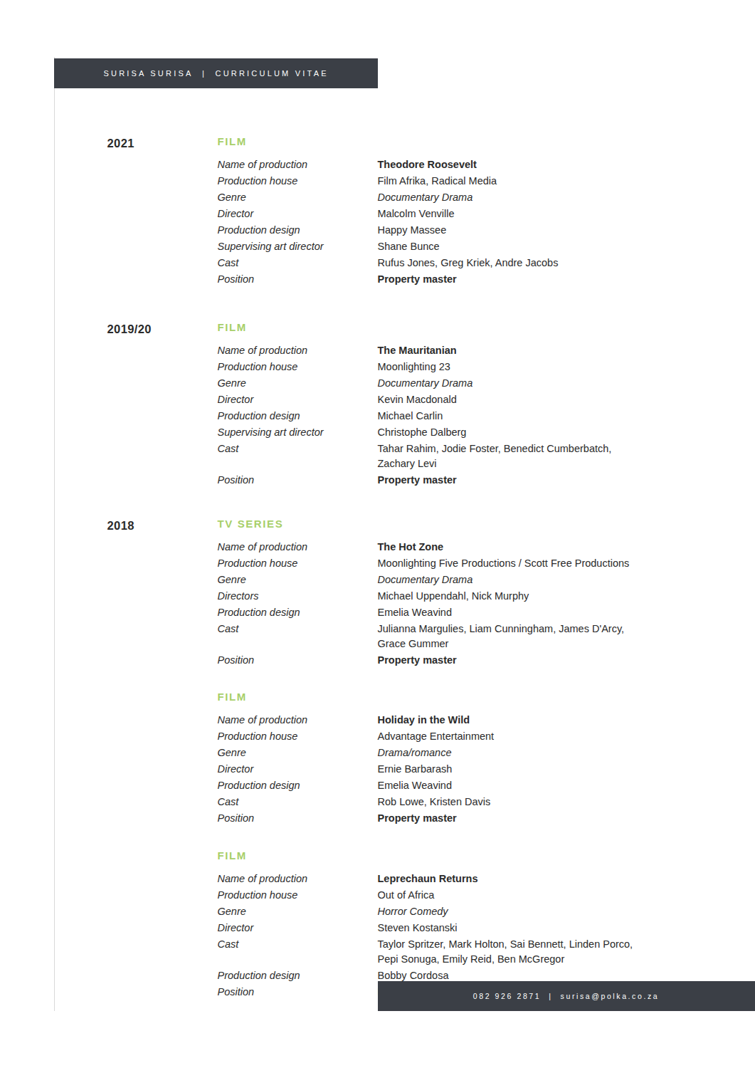Surisa Surisa | Curriculum Vitae
2021
Film
| Name of production | Theodore Roosevelt |
| Production house | Film Afrika, Radical Media |
| Genre | Documentary Drama |
| Director | Malcolm Venville |
| Production design | Happy Massee |
| Supervising art director | Shane Bunce |
| Cast | Rufus Jones, Greg Kriek, Andre Jacobs |
| Position | Property master |
2019/20
Film
| Name of production | The Mauritanian |
| Production house | Moonlighting 23 |
| Genre | Documentary Drama |
| Director | Kevin Macdonald |
| Production design | Michael Carlin |
| Supervising art director | Christophe Dalberg |
| Cast | Tahar Rahim, Jodie Foster, Benedict Cumberbatch, Zachary Levi |
| Position | Property master |
2018
TV Series
| Name of production | The Hot Zone |
| Production house | Moonlighting Five Productions / Scott Free Productions |
| Genre | Documentary Drama |
| Directors | Michael Uppendahl, Nick Murphy |
| Production design | Emelia Weavind |
| Cast | Julianna Margulies, Liam Cunningham, James D'Arcy, Grace Gummer |
| Position | Property master |
Film
| Name of production | Holiday in the Wild |
| Production house | Advantage Entertainment |
| Genre | Drama/romance |
| Director | Ernie Barbarash |
| Production design | Emelia Weavind |
| Cast | Rob Lowe, Kristen Davis |
| Position | Property master |
Film
| Name of production | Leprechaun Returns |
| Production house | Out of Africa |
| Genre | Horror Comedy |
| Director | Steven Kostanski |
| Cast | Taylor Spritzer, Mark Holton, Sai Bennett, Linden Porco, Pepi Sonuga, Emily Reid, Ben McGregor |
| Production design | Bobby Cordosa |
| Position | Property master |
082 926 2871 | surisa@polka.co.za